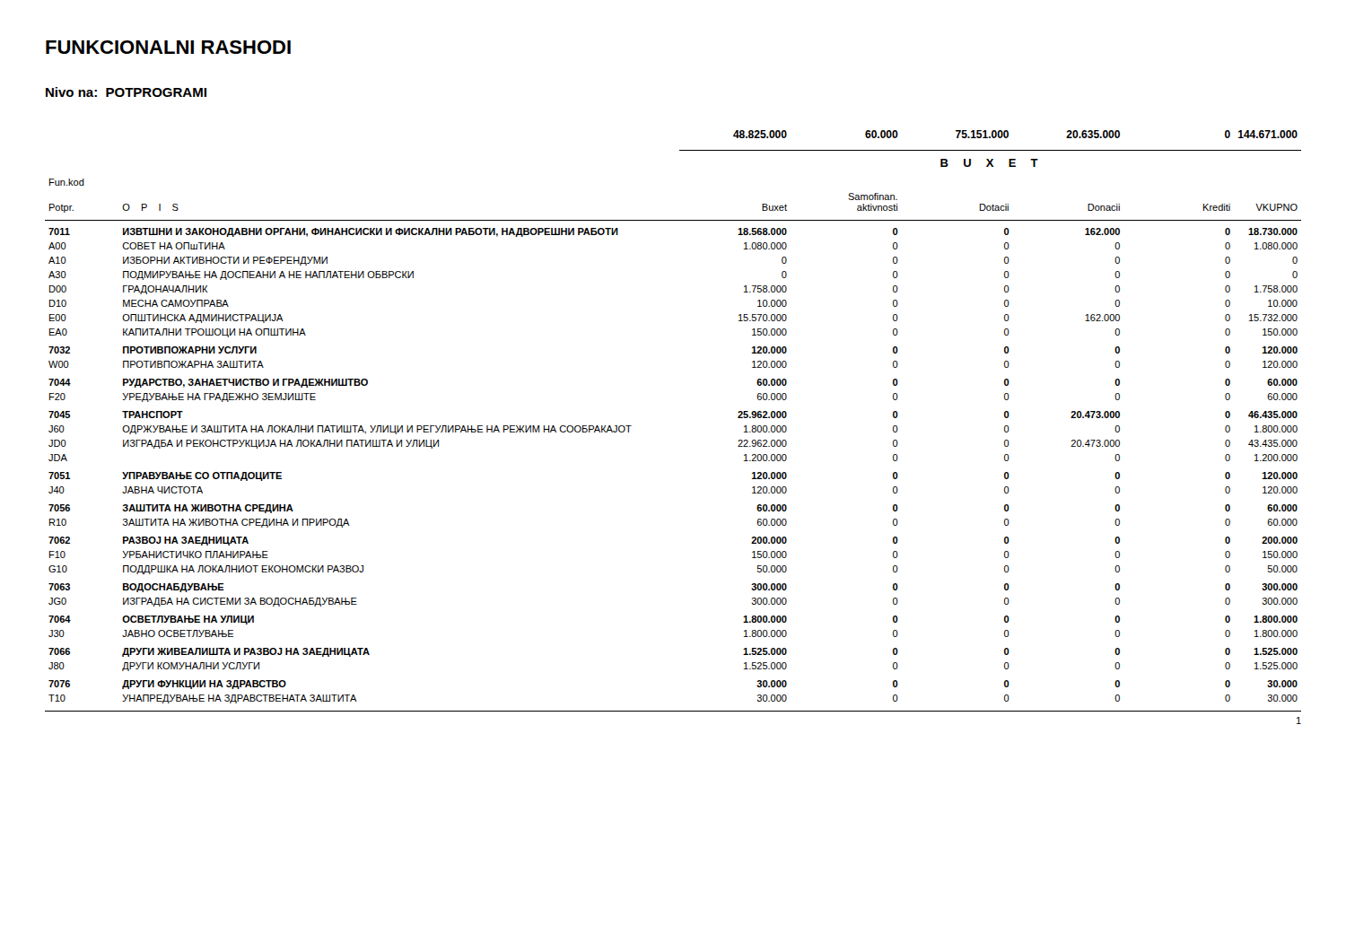FUNKCIONALNI RASHODI
Nivo na: POTPROGRAMI
| | | 48.825.000 | 60.000 | 75.151.000 | 20.635.000 | 0 | 144.671.000 |
| | B U X E T |
| Fun.kod | |
| Potpr. | O P I S | Buxet | Samofinan. aktivnosti | Dotacii | Donacii | Krediti | VKUPNO |
| 7011 | ИЗВТШНИ И ЗАКОНОДАВНИ ОРГАНИ, ФИНАНСИСКИ И ФИСКАЛНИ РАБОТИ, НАДВОРЕШНИ РАБОТИ | 18.568.000 | 0 | 0 | 162.000 | 0 | 18.730.000 |
| A00 | СОВЕТ НА ОПшТИНА | 1.080.000 | 0 | 0 | 0 | 0 | 1.080.000 |
| A10 | ИЗБОРНИ АКТИВНОСТИ И РЕФЕРЕНДУМИ | 0 | 0 | 0 | 0 | 0 | 0 |
| A30 | ПОДМИРУВАЊЕ НА ДОСПЕАНИ А НЕ НАПЛАТЕНИ ОБВРСКИ | 0 | 0 | 0 | 0 | 0 | 0 |
| D00 | ГРАДОНАЧАЛНИК | 1.758.000 | 0 | 0 | 0 | 0 | 1.758.000 |
| D10 | МЕСНА САМОУПРАВА | 10.000 | 0 | 0 | 0 | 0 | 10.000 |
| E00 | ОПШТИНСКА АДМИНИСТРАЦИЈА | 15.570.000 | 0 | 0 | 162.000 | 0 | 15.732.000 |
| EA0 | КАПИТАЛНИ ТРОШОЦИ НА ОПШТИНА | 150.000 | 0 | 0 | 0 | 0 | 150.000 |
| 7032 | ПРОТИВПОЖАРНИ УСЛУГИ | 120.000 | 0 | 0 | 0 | 0 | 120.000 |
| W00 | ПРОТИВПОЖАРНА ЗАШТИТА | 120.000 | 0 | 0 | 0 | 0 | 120.000 |
| 7044 | РУДАРСТВО, ЗАНАЕТЧИСТВО И ГРАДЕЖНИШТВО | 60.000 | 0 | 0 | 0 | 0 | 60.000 |
| F20 | УРЕДУВАЊЕ НА ГРАДЕЖНО ЗЕМЈИШТЕ | 60.000 | 0 | 0 | 0 | 0 | 60.000 |
| 7045 | ТРАНСПОРТ | 25.962.000 | 0 | 0 | 20.473.000 | 0 | 46.435.000 |
| J60 | ОДРЖУВАЊЕ И ЗАШТИТА НА ЛОКАЛНИ ПАТИШТА, УЛИЦИ И РЕГУЛИРАЊЕ НА РЕЖИМ НА СООБРАКАЈОТ | 1.800.000 | 0 | 0 | 0 | 0 | 1.800.000 |
| JD0 | ИЗГРАДБА И РЕКОНСТРУКЦИЈА НА ЛОКАЛНИ ПАТИШТА И УЛИЦИ | 22.962.000 | 0 | 0 | 20.473.000 | 0 | 43.435.000 |
| JDA | | 1.200.000 | 0 | 0 | 0 | 0 | 1.200.000 |
| 7051 | УПРАВУВАЊЕ СО ОТПАДОЦИТЕ | 120.000 | 0 | 0 | 0 | 0 | 120.000 |
| J40 | ЈАВНА ЧИСТОТА | 120.000 | 0 | 0 | 0 | 0 | 120.000 |
| 7056 | ЗАШТИТА НА ЖИВОТНА СРЕДИНА | 60.000 | 0 | 0 | 0 | 0 | 60.000 |
| R10 | ЗАШТИТА НА ЖИВОТНА СРЕДИНА И ПРИРОДА | 60.000 | 0 | 0 | 0 | 0 | 60.000 |
| 7062 | РАЗВОЈ НА ЗАЕДНИЦАТА | 200.000 | 0 | 0 | 0 | 0 | 200.000 |
| F10 | УРБАНИСТИЧКО ПЛАНИРАЊЕ | 150.000 | 0 | 0 | 0 | 0 | 150.000 |
| G10 | ПОДДРШКА НА ЛОКАЛНИОТ ЕКОНОМСКИ РАЗВОЈ | 50.000 | 0 | 0 | 0 | 0 | 50.000 |
| 7063 | ВОДОСНАБДУВАЊЕ | 300.000 | 0 | 0 | 0 | 0 | 300.000 |
| JG0 | ИЗГРАДБА НА СИСТЕМИ ЗА ВОДОСНАБДУВАЊЕ | 300.000 | 0 | 0 | 0 | 0 | 300.000 |
| 7064 | ОСВЕТЛУВАЊЕ НА УЛИЦИ | 1.800.000 | 0 | 0 | 0 | 0 | 1.800.000 |
| J30 | ЈАВНО ОСВЕТЛУВАЊЕ | 1.800.000 | 0 | 0 | 0 | 0 | 1.800.000 |
| 7066 | ДРУГИ ЖИВЕАЛИШТА И РАЗВОЈ НА ЗАЕДНИЦАТА | 1.525.000 | 0 | 0 | 0 | 0 | 1.525.000 |
| J80 | ДРУГИ КОМУНАЛНИ УСЛУГИ | 1.525.000 | 0 | 0 | 0 | 0 | 1.525.000 |
| 7076 | ДРУГИ ФУНКЦИИ НА ЗДРАВСТВО | 30.000 | 0 | 0 | 0 | 0 | 30.000 |
| T10 | УНАПРЕДУВАЊЕ НА ЗДРАВСТВЕНАТА ЗАШТИТА | 30.000 | 0 | 0 | 0 | 0 | 30.000 |
1